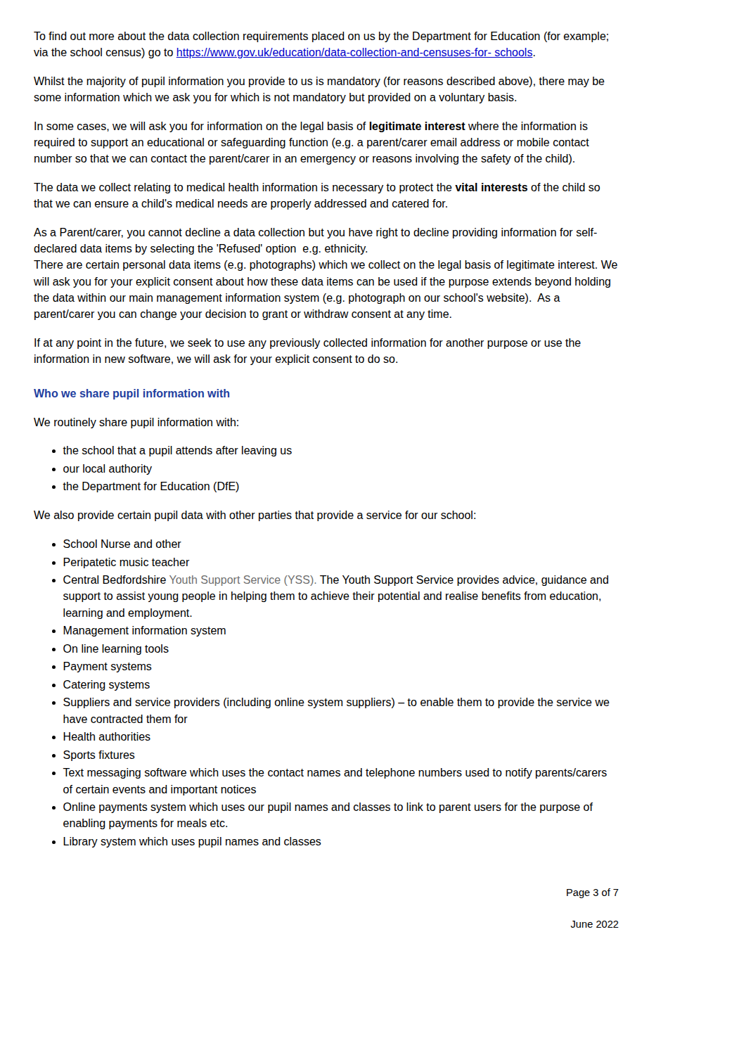To find out more about the data collection requirements placed on us by the Department for Education (for example; via the school census) go to https://www.gov.uk/education/data-collection-and-censuses-for- schools.
Whilst the majority of pupil information you provide to us is mandatory (for reasons described above), there may be some information which we ask you for which is not mandatory but provided on a voluntary basis.
In some cases, we will ask you for information on the legal basis of legitimate interest where the information is required to support an educational or safeguarding function (e.g. a parent/carer email address or mobile contact number so that we can contact the parent/carer in an emergency or reasons involving the safety of the child).
The data we collect relating to medical health information is necessary to protect the vital interests of the child so that we can ensure a child's medical needs are properly addressed and catered for.
As a Parent/carer, you cannot decline a data collection but you have right to decline providing information for self-declared data items by selecting the 'Refused' option e.g. ethnicity.
There are certain personal data items (e.g. photographs) which we collect on the legal basis of legitimate interest. We will ask you for your explicit consent about how these data items can be used if the purpose extends beyond holding the data within our main management information system (e.g. photograph on our school's website). As a parent/carer you can change your decision to grant or withdraw consent at any time.
If at any point in the future, we seek to use any previously collected information for another purpose or use the information in new software, we will ask for your explicit consent to do so.
Who we share pupil information with
We routinely share pupil information with:
the school that a pupil attends after leaving us
our local authority
the Department for Education (DfE)
We also provide certain pupil data with other parties that provide a service for our school:
School Nurse and other
Peripatetic music teacher
Central Bedfordshire Youth Support Service (YSS). The Youth Support Service provides advice, guidance and support to assist young people in helping them to achieve their potential and realise benefits from education, learning and employment.
Management information system
On line learning tools
Payment systems
Catering systems
Suppliers and service providers (including online system suppliers) – to enable them to provide the service we have contracted them for
Health authorities
Sports fixtures
Text messaging software which uses the contact names and telephone numbers used to notify parents/carers of certain events and important notices
Online payments system which uses our pupil names and classes to link to parent users for the purpose of enabling payments for meals etc.
Library system which uses pupil names and classes
Page 3 of 7
June 2022